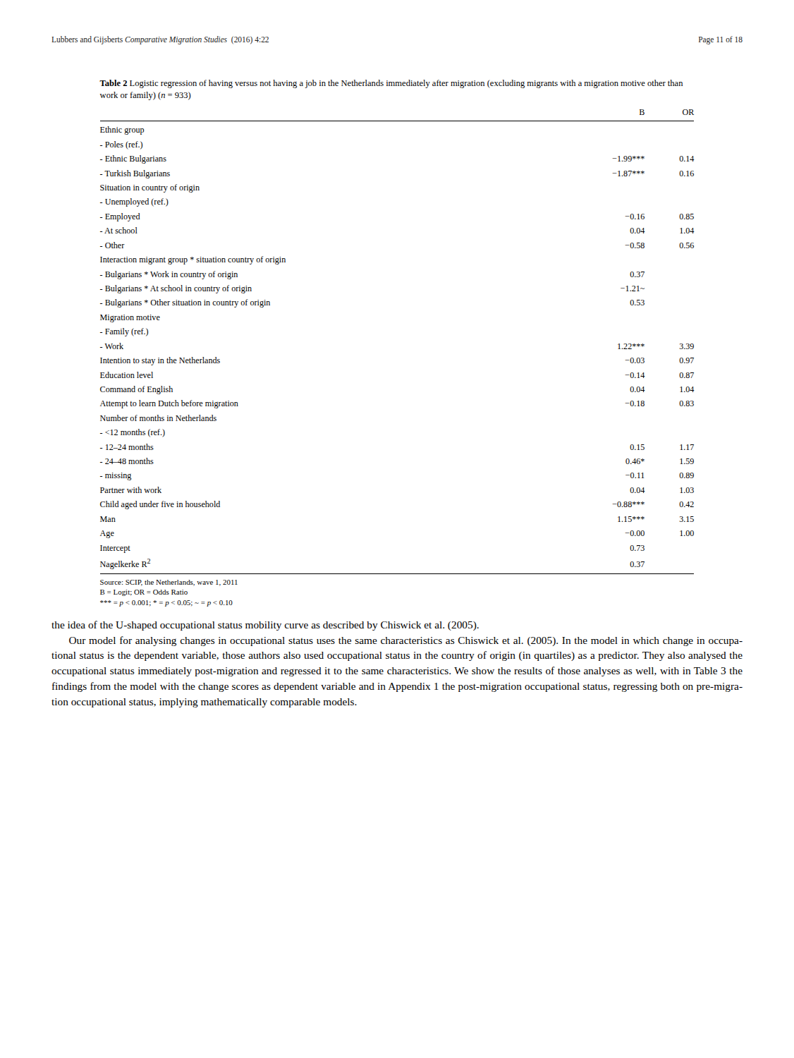Lubbers and Gijsberts Comparative Migration Studies (2016) 4:22
Page 11 of 18
Table 2 Logistic regression of having versus not having a job in the Netherlands immediately after migration (excluding migrants with a migration motive other than work or family) (n = 933)
| | B | OR |
| --- | --- | --- |
| Ethnic group | | |
| - Poles (ref.) | | |
| - Ethnic Bulgarians | −1.99*** | 0.14 |
| - Turkish Bulgarians | −1.87*** | 0.16 |
| Situation in country of origin | | |
| - Unemployed (ref.) | | |
| - Employed | −0.16 | 0.85 |
| - At school | 0.04 | 1.04 |
| - Other | −0.58 | 0.56 |
| Interaction migrant group * situation country of origin | | |
| - Bulgarians * Work in country of origin | 0.37 | |
| - Bulgarians * At school in country of origin | −1.21~ | |
| - Bulgarians * Other situation in country of origin | 0.53 | |
| Migration motive | | |
| - Family (ref.) | | |
| - Work | 1.22*** | 3.39 |
| Intention to stay in the Netherlands | −0.03 | 0.97 |
| Education level | −0.14 | 0.87 |
| Command of English | 0.04 | 1.04 |
| Attempt to learn Dutch before migration | −0.18 | 0.83 |
| Number of months in Netherlands | | |
| - <12 months (ref.) | | |
| - 12–24 months | 0.15 | 1.17 |
| - 24–48 months | 0.46* | 1.59 |
| - missing | −0.11 | 0.89 |
| Partner with work | 0.04 | 1.03 |
| Child aged under five in household | −0.88*** | 0.42 |
| Man | 1.15*** | 3.15 |
| Age | −0.00 | 1.00 |
| Intercept | 0.73 | |
| Nagelkerke R 2 | 0.37 | |
Source: SCIP, the Netherlands, wave 1, 2011
B = Logit; OR = Odds Ratio
*** = p < 0.001; * = p < 0.05; ~ = p < 0.10
the idea of the U-shaped occupational status mobility curve as described by Chiswick et al. (2005).
Our model for analysing changes in occupational status uses the same characteristics as Chiswick et al. (2005). In the model in which change in occupational status is the dependent variable, those authors also used occupational status in the country of origin (in quartiles) as a predictor. They also analysed the occupational status immediately post-migration and regressed it to the same characteristics. We show the results of those analyses as well, with in Table 3 the findings from the model with the change scores as dependent variable and in Appendix 1 the post-migration occupational status, regressing both on pre-migration occupational status, implying mathematically comparable models.